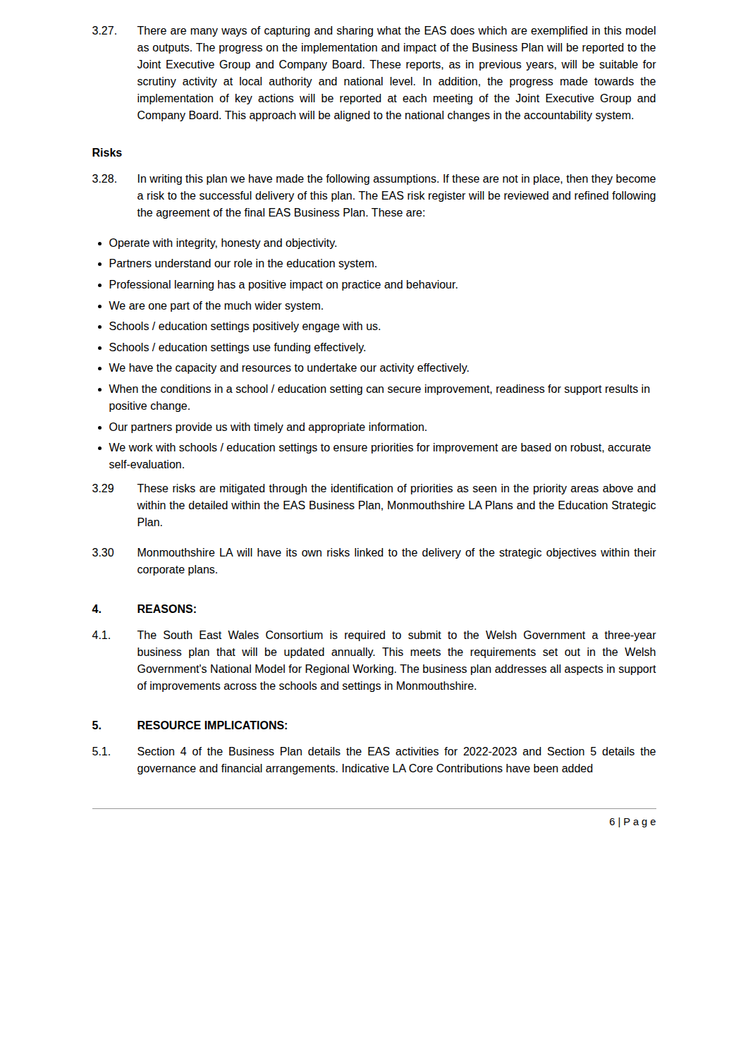3.27.
There are many ways of capturing and sharing what the EAS does which are exemplified in this model as outputs. The progress on the implementation and impact of the Business Plan will be reported to the Joint Executive Group and Company Board. These reports, as in previous years, will be suitable for scrutiny activity at local authority and national level. In addition, the progress made towards the implementation of key actions will be reported at each meeting of the Joint Executive Group and Company Board. This approach will be aligned to the national changes in the accountability system.
Risks
3.28.
In writing this plan we have made the following assumptions. If these are not in place, then they become a risk to the successful delivery of this plan. The EAS risk register will be reviewed and refined following the agreement of the final EAS Business Plan. These are:
Operate with integrity, honesty and objectivity.
Partners understand our role in the education system.
Professional learning has a positive impact on practice and behaviour.
We are one part of the much wider system.
Schools / education settings positively engage with us.
Schools / education settings use funding effectively.
We have the capacity and resources to undertake our activity effectively.
When the conditions in a school / education setting can secure improvement, readiness for support results in positive change.
Our partners provide us with timely and appropriate information.
We work with schools / education settings to ensure priorities for improvement are based on robust, accurate self-evaluation.
3.29
These risks are mitigated through the identification of priorities as seen in the priority areas above and within the detailed within the EAS Business Plan, Monmouthshire LA Plans and the Education Strategic Plan.
3.30
Monmouthshire LA will have its own risks linked to the delivery of the strategic objectives within their corporate plans.
4.
REASONS:
4.1.
The South East Wales Consortium is required to submit to the Welsh Government a three-year business plan that will be updated annually. This meets the requirements set out in the Welsh Government's National Model for Regional Working. The business plan addresses all aspects in support of improvements across the schools and settings in Monmouthshire.
5.
RESOURCE IMPLICATIONS:
5.1.
Section 4 of the Business Plan details the EAS activities for 2022-2023 and Section 5 details the governance and financial arrangements. Indicative LA Core Contributions have been added
6 | P a g e